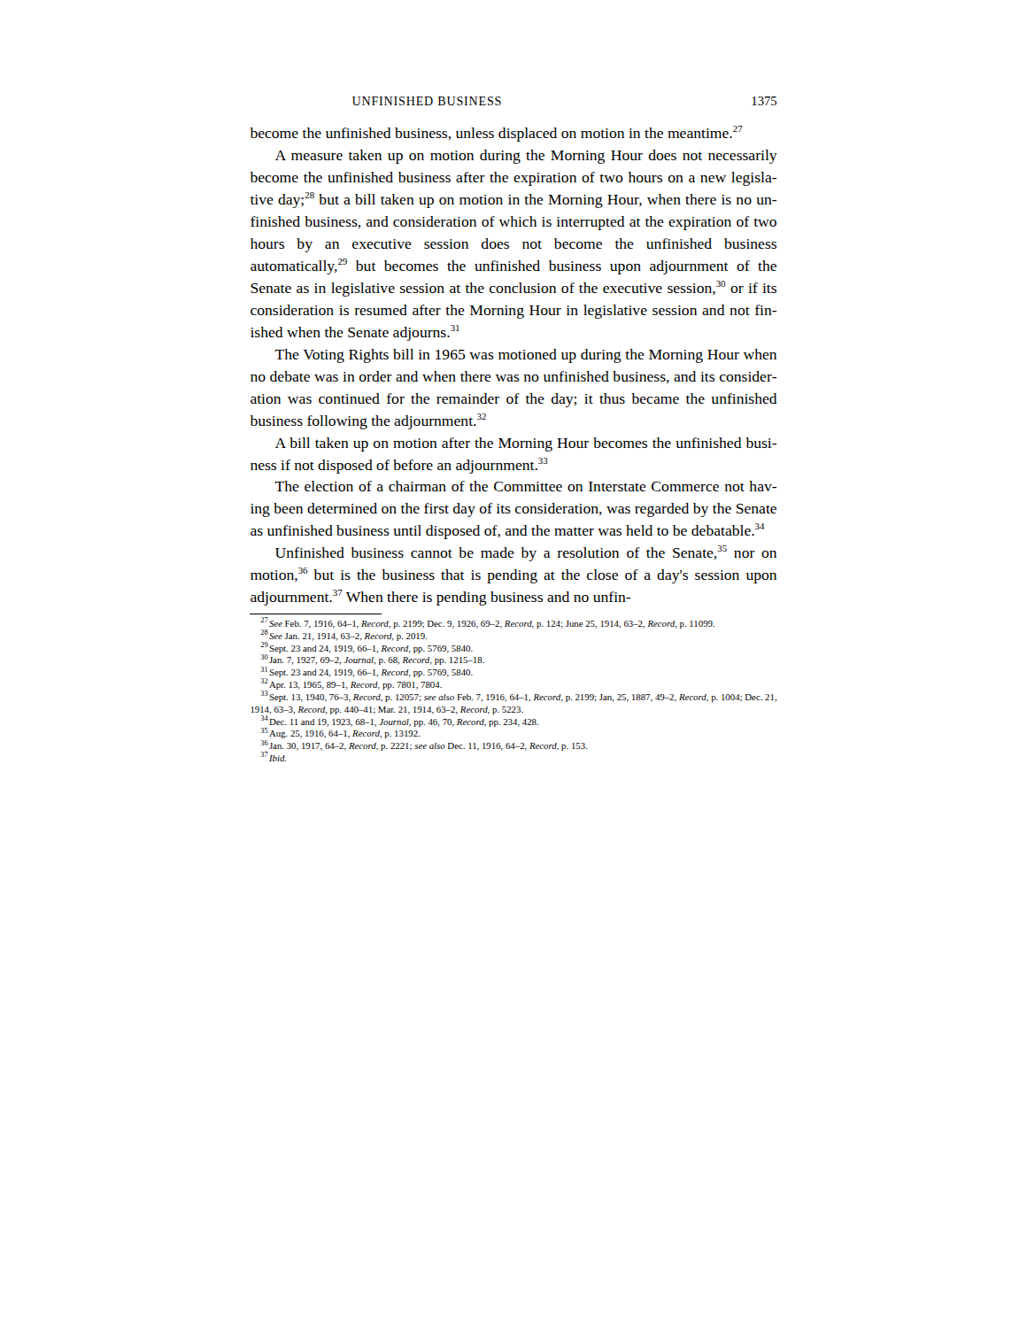Unfinished Business 1375
become the unfinished business, unless displaced on motion in the meantime.27
A measure taken up on motion during the Morning Hour does not necessarily become the unfinished business after the expiration of two hours on a new legislative day;28 but a bill taken up on motion in the Morning Hour, when there is no unfinished business, and consideration of which is interrupted at the expiration of two hours by an executive session does not become the unfinished business automatically,29 but becomes the unfinished business upon adjournment of the Senate as in legislative session at the conclusion of the executive session,30 or if its consideration is resumed after the Morning Hour in legislative session and not finished when the Senate adjourns.31
The Voting Rights bill in 1965 was motioned up during the Morning Hour when no debate was in order and when there was no unfinished business, and its consideration was continued for the remainder of the day; it thus became the unfinished business following the adjournment.32
A bill taken up on motion after the Morning Hour becomes the unfinished business if not disposed of before an adjournment.33
The election of a chairman of the Committee on Interstate Commerce not having been determined on the first day of its consideration, was regarded by the Senate as unfinished business until disposed of, and the matter was held to be debatable.34
Unfinished business cannot be made by a resolution of the Senate,35 nor on motion,36 but is the business that is pending at the close of a day's session upon adjournment.37 When there is pending business and no unfin-
27 See Feb. 7, 1916, 64–1, Record, p. 2199; Dec. 9, 1926, 69–2, Record, p. 124; June 25, 1914, 63–2, Record, p. 11099.
28 See Jan. 21, 1914, 63–2, Record, p. 2019.
29 Sept. 23 and 24, 1919, 66–1, Record, pp. 5769, 5840.
30 Jan. 7, 1927, 69–2, Journal, p. 68, Record, pp. 1215–18.
31 Sept. 23 and 24, 1919, 66–1, Record, pp. 5769, 5840.
32 Apr. 13, 1965, 89–1, Record, pp. 7801, 7804.
33 Sept. 13, 1940, 76–3, Record, p. 12057; see also Feb. 7, 1916, 64–1, Record, p. 2199; Jan, 25, 1887, 49–2, Record, p. 1004; Dec. 21, 1914, 63–3, Record, pp. 440–41; Mar. 21, 1914, 63–2, Record, p. 5223.
34 Dec. 11 and 19, 1923, 68–1, Journal, pp. 46, 70, Record, pp. 234, 428.
35 Aug. 25, 1916, 64–1, Record, p. 13192.
36 Jan. 30, 1917, 64–2, Record, p. 2221; see also Dec. 11, 1916, 64–2, Record, p. 153.
37 Ibid.